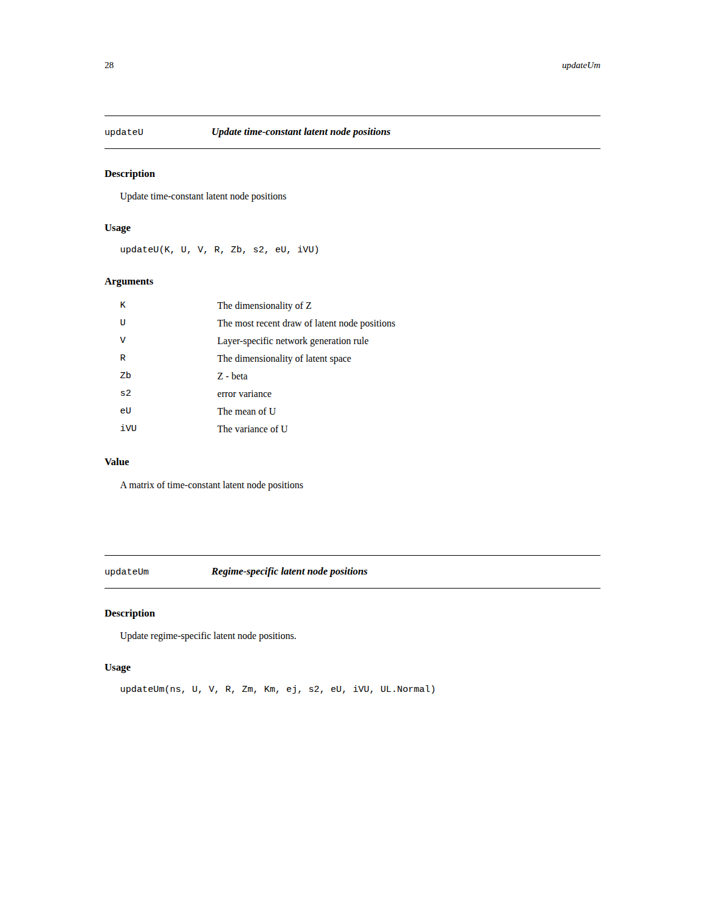28 updateUm
updateU Update time-constant latent node positions
Description
Update time-constant latent node positions
Usage
updateU(K, U, V, R, Zb, s2, eU, iVU)
Arguments
| K | The dimensionality of Z |
| U | The most recent draw of latent node positions |
| V | Layer-specific network generation rule |
| R | The dimensionality of latent space |
| Zb | Z - beta |
| s2 | error variance |
| eU | The mean of U |
| iVU | The variance of U |
Value
A matrix of time-constant latent node positions
updateUm Regime-specific latent node positions
Description
Update regime-specific latent node positions.
Usage
updateUm(ns, U, V, R, Zm, Km, ej, s2, eU, iVU, UL.Normal)